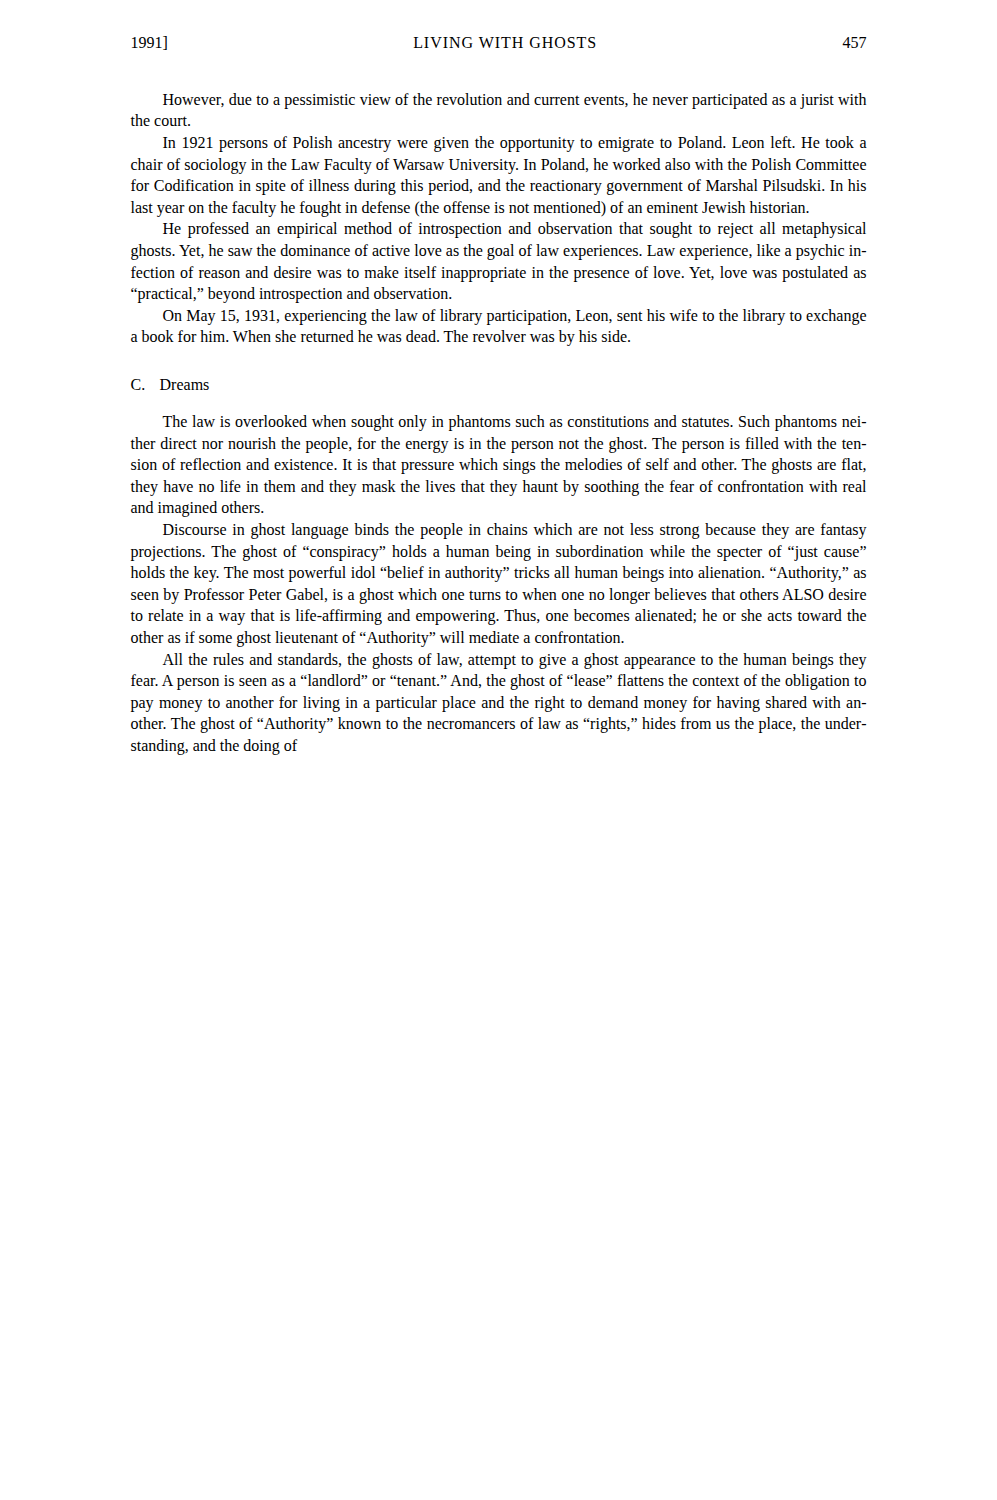1991] Living with Ghosts 457
However, due to a pessimistic view of the revolution and current events, he never participated as a jurist with the court.
In 1921 persons of Polish ancestry were given the opportunity to emigrate to Poland. Leon left. He took a chair of sociology in the Law Faculty of Warsaw University. In Poland, he worked also with the Polish Committee for Codification in spite of illness during this period, and the reactionary government of Marshal Pilsudski. In his last year on the faculty he fought in defense (the offense is not mentioned) of an eminent Jewish historian.
He professed an empirical method of introspection and observation that sought to reject all metaphysical ghosts. Yet, he saw the dominance of active love as the goal of law experiences. Law experience, like a psychic infection of reason and desire was to make itself inappropriate in the presence of love. Yet, love was postulated as “practical,” beyond introspection and observation.
On May 15, 1931, experiencing the law of library participation, Leon, sent his wife to the library to exchange a book for him. When she returned he was dead. The revolver was by his side.
C. Dreams
The law is overlooked when sought only in phantoms such as constitutions and statutes. Such phantoms neither direct nor nourish the people, for the energy is in the person not the ghost. The person is filled with the tension of reflection and existence. It is that pressure which sings the melodies of self and other. The ghosts are flat, they have no life in them and they mask the lives that they haunt by soothing the fear of confrontation with real and imagined others.
Discourse in ghost language binds the people in chains which are not less strong because they are fantasy projections. The ghost of “conspiracy” holds a human being in subordination while the specter of “just cause” holds the key. The most powerful idol “belief in authority” tricks all human beings into alienation. “Authority,” as seen by Professor Peter Gabel, is a ghost which one turns to when one no longer believes that others ALSO desire to relate in a way that is life-affirming and empowering. Thus, one becomes alienated; he or she acts toward the other as if some ghost lieutenant of “Authority” will mediate a confrontation.
All the rules and standards, the ghosts of law, attempt to give a ghost appearance to the human beings they fear. A person is seen as a “landlord” or “tenant.” And, the ghost of “lease” flattens the context of the obligation to pay money to another for living in a particular place and the right to demand money for having shared with another. The ghost of “Authority” known to the necromancers of law as “rights,” hides from us the place, the understanding, and the doing of